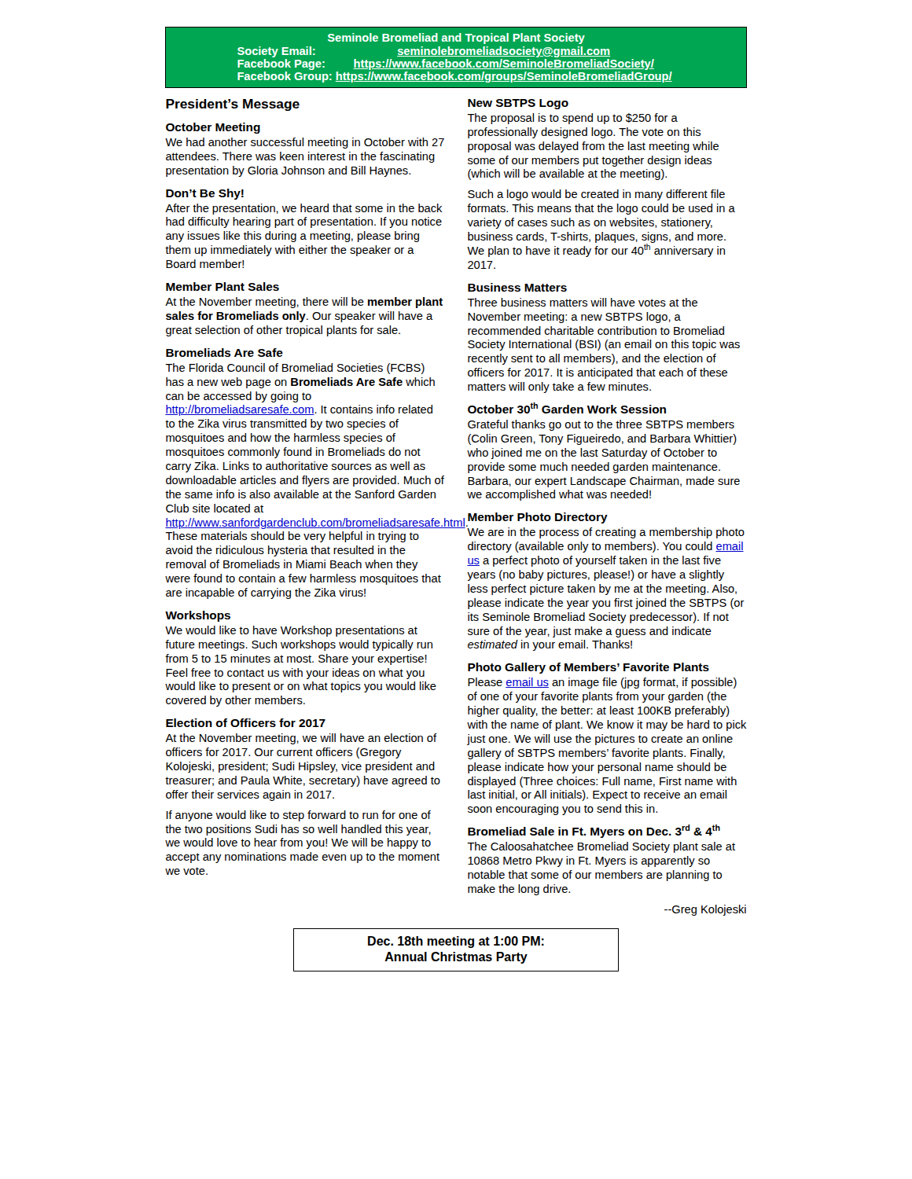Seminole Bromeliad and Tropical Plant Society
| Society Email: | seminolebromeliadsociety@gmail.com |
| Facebook Page: | https://www.facebook.com/SeminoleBromeliadSociety/ |
| Facebook Group: | https://www.facebook.com/groups/SeminoleBromeliadGroup/ |
President’s Message
October Meeting
We had another successful meeting in October with 27 attendees. There was keen interest in the fascinating presentation by Gloria Johnson and Bill Haynes.
Don’t Be Shy!
After the presentation, we heard that some in the back had difficulty hearing part of presentation. If you notice any issues like this during a meeting, please bring them up immediately with either the speaker or a Board member!
Member Plant Sales
At the November meeting, there will be member plant sales for Bromeliads only. Our speaker will have a great selection of other tropical plants for sale.
Bromeliads Are Safe
The Florida Council of Bromeliad Societies (FCBS) has a new web page on Bromeliads Are Safe which can be accessed by going to http://bromeliadsaresafe.com. It contains info related to the Zika virus transmitted by two species of mosquitoes and how the harmless species of mosquitoes commonly found in Bromeliads do not carry Zika. Links to authoritative sources as well as downloadable articles and flyers are provided. Much of the same info is also available at the Sanford Garden Club site located at http://www.sanfordgardenclub.com/bromeliadsaresafe.html. These materials should be very helpful in trying to avoid the ridiculous hysteria that resulted in the removal of Bromeliads in Miami Beach when they were found to contain a few harmless mosquitoes that are incapable of carrying the Zika virus!
Workshops
We would like to have Workshop presentations at future meetings. Such workshops would typically run from 5 to 15 minutes at most. Share your expertise! Feel free to contact us with your ideas on what you would like to present or on what topics you would like covered by other members.
Election of Officers for 2017
At the November meeting, we will have an election of officers for 2017. Our current officers (Gregory Kolojeski, president; Sudi Hipsley, vice president and treasurer; and Paula White, secretary) have agreed to offer their services again in 2017.
If anyone would like to step forward to run for one of the two positions Sudi has so well handled this year, we would love to hear from you! We will be happy to accept any nominations made even up to the moment we vote.
New SBTPS Logo
The proposal is to spend up to $250 for a professionally designed logo. The vote on this proposal was delayed from the last meeting while some of our members put together design ideas (which will be available at the meeting).
Such a logo would be created in many different file formats. This means that the logo could be used in a variety of cases such as on websites, stationery, business cards, T-shirts, plaques, signs, and more. We plan to have it ready for our 40th anniversary in 2017.
Business Matters
Three business matters will have votes at the November meeting: a new SBTPS logo, a recommended charitable contribution to Bromeliad Society International (BSI) (an email on this topic was recently sent to all members), and the election of officers for 2017. It is anticipated that each of these matters will only take a few minutes.
October 30th Garden Work Session
Grateful thanks go out to the three SBTPS members (Colin Green, Tony Figueiredo, and Barbara Whittier) who joined me on the last Saturday of October to provide some much needed garden maintenance. Barbara, our expert Landscape Chairman, made sure we accomplished what was needed!
Member Photo Directory
We are in the process of creating a membership photo directory (available only to members). You could email us a perfect photo of yourself taken in the last five years (no baby pictures, please!) or have a slightly less perfect picture taken by me at the meeting. Also, please indicate the year you first joined the SBTPS (or its Seminole Bromeliad Society predecessor). If not sure of the year, just make a guess and indicate estimated in your email. Thanks!
Photo Gallery of Members’ Favorite Plants
Please email us an image file (jpg format, if possible) of one of your favorite plants from your garden (the higher quality, the better: at least 100KB preferably) with the name of plant. We know it may be hard to pick just one. We will use the pictures to create an online gallery of SBTPS members’ favorite plants. Finally, please indicate how your personal name should be displayed (Three choices: Full name, First name with last initial, or All initials). Expect to receive an email soon encouraging you to send this in.
Bromeliad Sale in Ft. Myers on Dec. 3rd & 4th
The Caloosahatchee Bromeliad Society plant sale at 10868 Metro Pkwy in Ft. Myers is apparently so notable that some of our members are planning to make the long drive.
--Greg Kolojeski
Dec. 18th meeting at 1:00 PM:
Annual Christmas Party